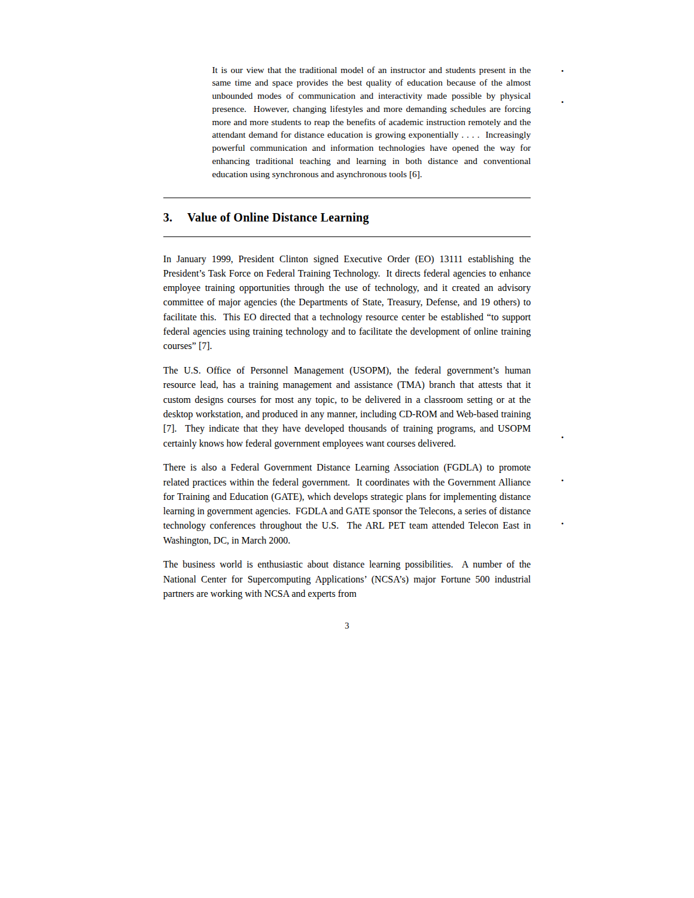• • • • •
It is our view that the traditional model of an instructor and students present in the same time and space provides the best quality of education because of the almost unbounded modes of communication and interactivity made possible by physical presence. However, changing lifestyles and more demanding schedules are forcing more and more students to reap the benefits of academic instruction remotely and the attendant demand for distance education is growing exponentially . . . . Increasingly powerful communication and information technologies have opened the way for enhancing traditional teaching and learning in both distance and conventional education using synchronous and asynchronous tools [6].
3. Value of Online Distance Learning
In January 1999, President Clinton signed Executive Order (EO) 13111 establishing the President’s Task Force on Federal Training Technology. It directs federal agencies to enhance employee training opportunities through the use of technology, and it created an advisory committee of major agencies (the Departments of State, Treasury, Defense, and 19 others) to facilitate this. This EO directed that a technology resource center be established “to support federal agencies using training technology and to facilitate the development of online training courses” [7].
The U.S. Office of Personnel Management (USOPM), the federal government’s human resource lead, has a training management and assistance (TMA) branch that attests that it custom designs courses for most any topic, to be delivered in a classroom setting or at the desktop workstation, and produced in any manner, including CD-ROM and Web-based training [7]. They indicate that they have developed thousands of training programs, and USOPM certainly knows how federal government employees want courses delivered.
There is also a Federal Government Distance Learning Association (FGDLA) to promote related practices within the federal government. It coordinates with the Government Alliance for Training and Education (GATE), which develops strategic plans for implementing distance learning in government agencies. FGDLA and GATE sponsor the Telecons, a series of distance technology conferences throughout the U.S. The ARL PET team attended Telecon East in Washington, DC, in March 2000.
The business world is enthusiastic about distance learning possibilities. A number of the National Center for Supercomputing Applications’ (NCSA’s) major Fortune 500 industrial partners are working with NCSA and experts from
3